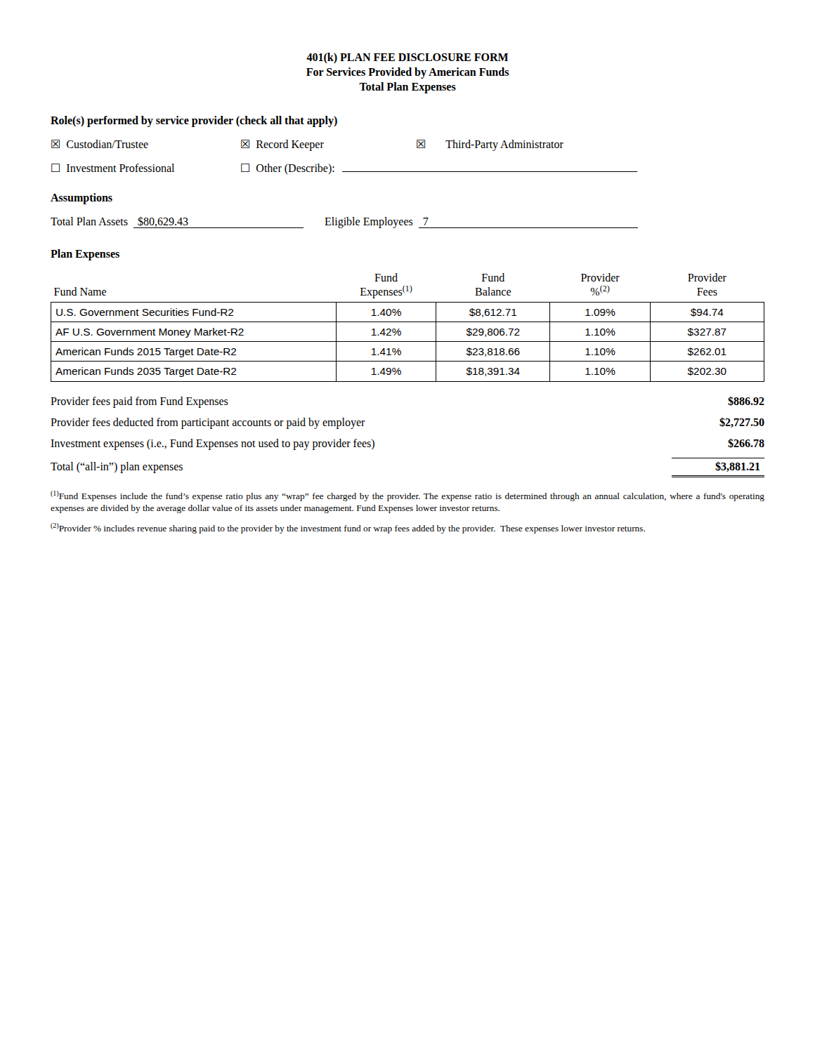401(k) PLAN FEE DISCLOSURE FORM
For Services Provided by American Funds
Total Plan Expenses
Role(s) performed by service provider (check all that apply)
☒Custodian/Trustee ☒Record Keeper ☒ Third-Party Administrator
☐Investment Professional ☐Other (Describe):
Assumptions
Total Plan Assets $80,629.43 Eligible Employees 7
Plan Expenses
| Fund Name | Fund Expenses (1) | Fund Balance | Provider % (2) | Provider Fees |
| --- | --- | --- | --- | --- |
| U.S. Government Securities Fund-R2 | 1.40% | $8,612.71 | 1.09% | $94.74 |
| AF U.S. Government Money Market-R2 | 1.42% | $29,806.72 | 1.10% | $327.87 |
| American Funds 2015 Target Date-R2 | 1.41% | $23,818.66 | 1.10% | $262.01 |
| American Funds 2035 Target Date-R2 | 1.49% | $18,391.34 | 1.10% | $202.30 |
Provider fees paid from Fund Expenses $886.92
Provider fees deducted from participant accounts or paid by employer $2,727.50
Investment expenses (i.e., Fund Expenses not used to pay provider fees) $266.78
Total (“all-in”) plan expenses $3,881.21
(1)Fund Expenses include the fund’s expense ratio plus any “wrap” fee charged by the provider. The expense ratio is determined through an annual calculation, where a fund's operating expenses are divided by the average dollar value of its assets under management. Fund Expenses lower investor returns.
(2)Provider % includes revenue sharing paid to the provider by the investment fund or wrap fees added by the provider. These expenses lower investor returns.